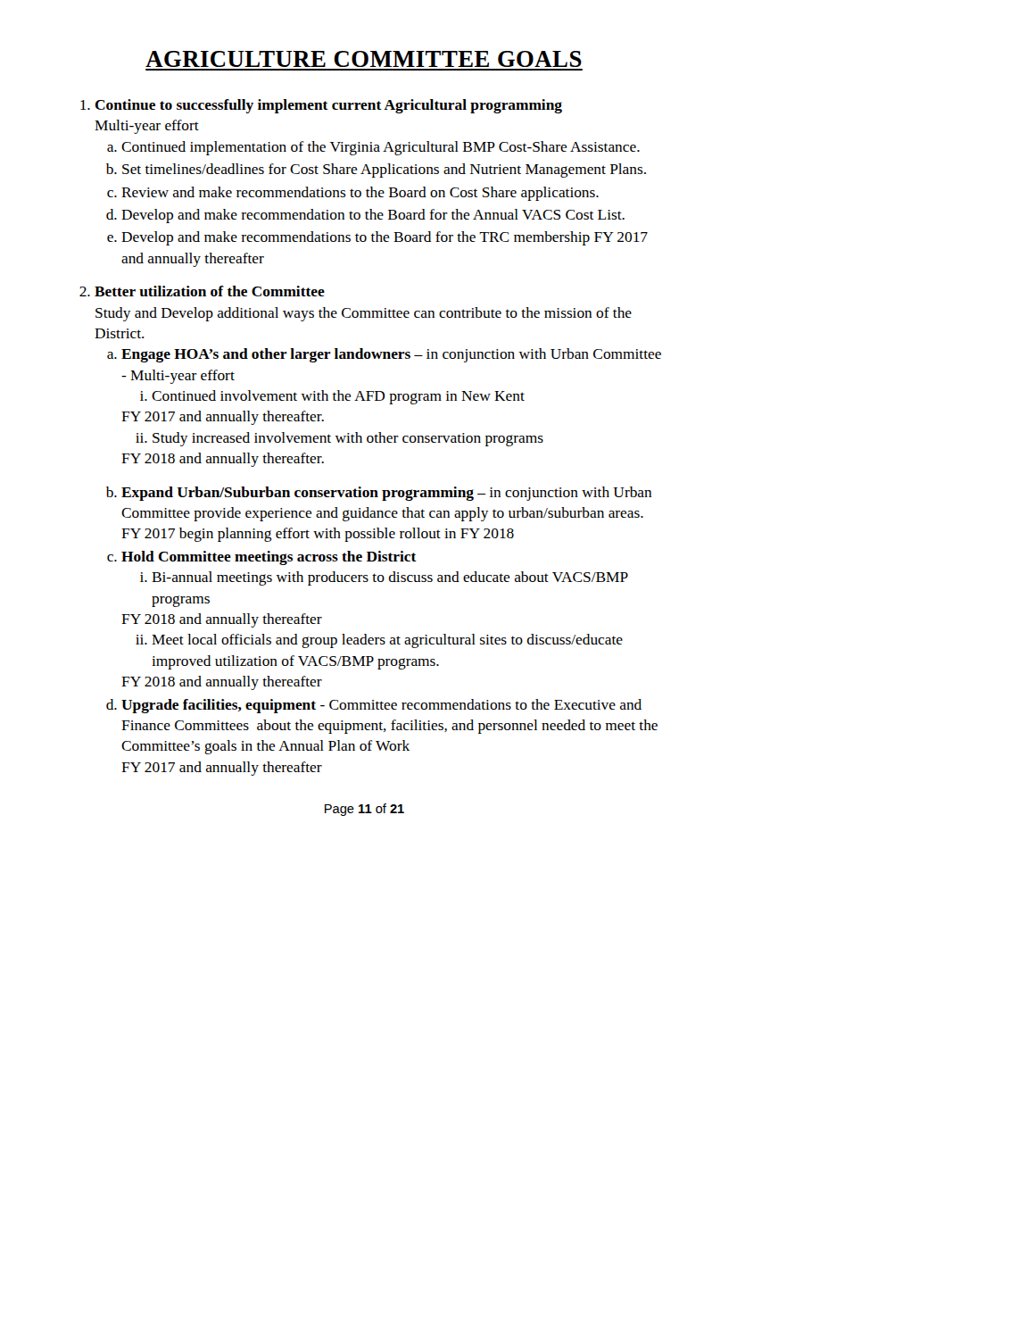AGRICULTURE COMMITTEE GOALS
Continue to successfully implement current Agricultural programming Multi-year effort
Continued implementation of the Virginia Agricultural BMP Cost-Share Assistance.
Set timelines/deadlines for Cost Share Applications and Nutrient Management Plans.
Review and make recommendations to the Board on Cost Share applications.
Develop and make recommendation to the Board for the Annual VACS Cost List.
Develop and make recommendations to the Board for the TRC membership FY 2017 and annually thereafter
Better utilization of the Committee Study and Develop additional ways the Committee can contribute to the mission of the District.
Engage HOA’s and other larger landowners – in conjunction with Urban Committee - Multi-year effort
Continued involvement with the AFD program in New Kent
FY 2017 and annually thereafter.
Study increased involvement with other conservation programs
FY 2018 and annually thereafter.
Expand Urban/Suburban conservation programming – in conjunction with Urban Committee provide experience and guidance that can apply to urban/suburban areas.
FY 2017 begin planning effort with possible rollout in FY 2018
Hold Committee meetings across the District
Bi-annual meetings with producers to discuss and educate about VACS/BMP programs
FY 2018 and annually thereafter
Meet local officials and group leaders at agricultural sites to discuss/educate improved utilization of VACS/BMP programs.
FY 2018 and annually thereafter
Upgrade facilities, equipment - Committee recommendations to the Executive and Finance Committees about the equipment, facilities, and personnel needed to meet the Committee’s goals in the Annual Plan of Work
FY 2017 and annually thereafter
Page 11 of 21